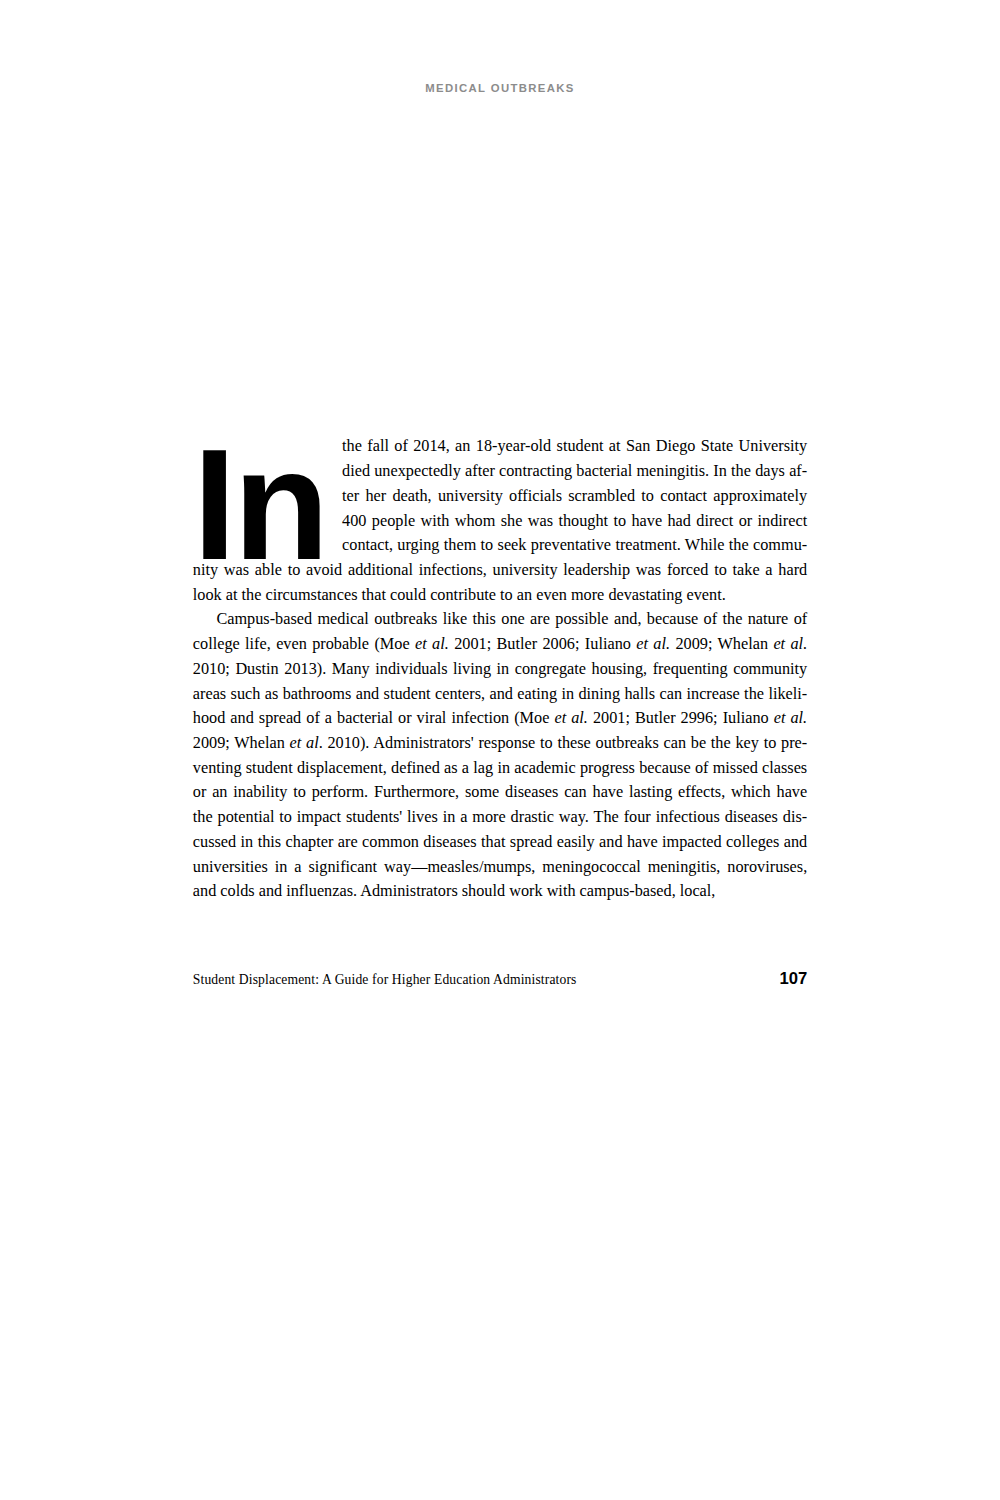Medical Outbreaks
Inthe fall of 2014, an 18-year-old student at San Diego State University died unexpectedly after contracting bacterial meningitis. In the days after her death, university officials scrambled to contact approximately 400 people with whom she was thought to have had direct or indirect contact, urging them to seek preventative treatment. While the community was able to avoid additional infections, university leadership was forced to take a hard look at the circumstances that could contribute to an even more devastating event.
Campus-based medical outbreaks like this one are possible and, because of the nature of college life, even probable (Moe et al. 2001; Butler 2006; Iuliano et al. 2009; Whelan et al. 2010; Dustin 2013). Many individuals living in congregate housing, frequenting community areas such as bathrooms and student centers, and eating in dining halls can increase the likelihood and spread of a bacterial or viral infection (Moe et al. 2001; Butler 2996; Iuliano et al. 2009; Whelan et al. 2010). Administrators' response to these outbreaks can be the key to preventing student displacement, defined as a lag in academic progress because of missed classes or an inability to perform. Furthermore, some diseases can have lasting effects, which have the potential to impact students' lives in a more drastic way. The four infectious diseases discussed in this chapter are common diseases that spread easily and have impacted colleges and universities in a significant way—measles/mumps, meningococcal meningitis, noroviruses, and colds and influenzas. Administrators should work with campus-based, local,
Student Displacement: A Guide for Higher Education Administrators
107